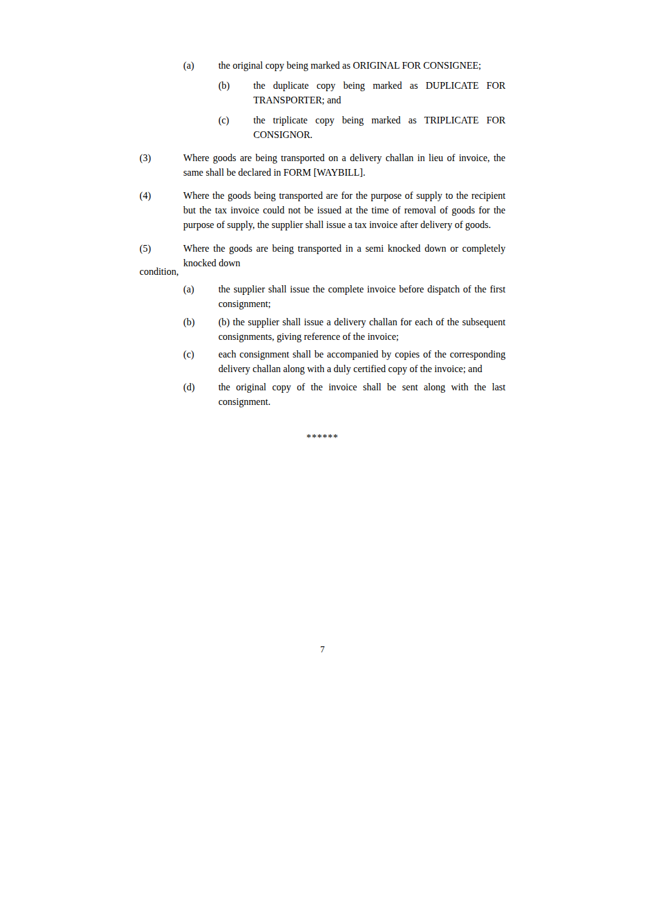(a)
the original copy being marked as ORIGINAL FOR CONSIGNEE;
(b)
the duplicate copy being marked as DUPLICATE FOR TRANSPORTER; and
(c)
the triplicate copy being marked as TRIPLICATE FOR CONSIGNOR.
(3)
Where goods are being transported on a delivery challan in lieu of invoice, the same shall be declared in FORM [WAYBILL].
(4)
Where the goods being transported are for the purpose of supply to the recipient but the tax invoice could not be issued at the time of removal of goods for the purpose of supply, the supplier shall issue a tax invoice after delivery of goods.
(5)
Where the goods are being transported in a semi knocked down or completely knocked down
condition,
(a)
the supplier shall issue the complete invoice before dispatch of the first consignment;
(b)
(b) the supplier shall issue a delivery challan for each of the subsequent consignments, giving reference of the invoice;
(c)
each consignment shall be accompanied by copies of the corresponding delivery challan along with a duly certified copy of the invoice; and
(d)
the original copy of the invoice shall be sent along with the last consignment.
******
7